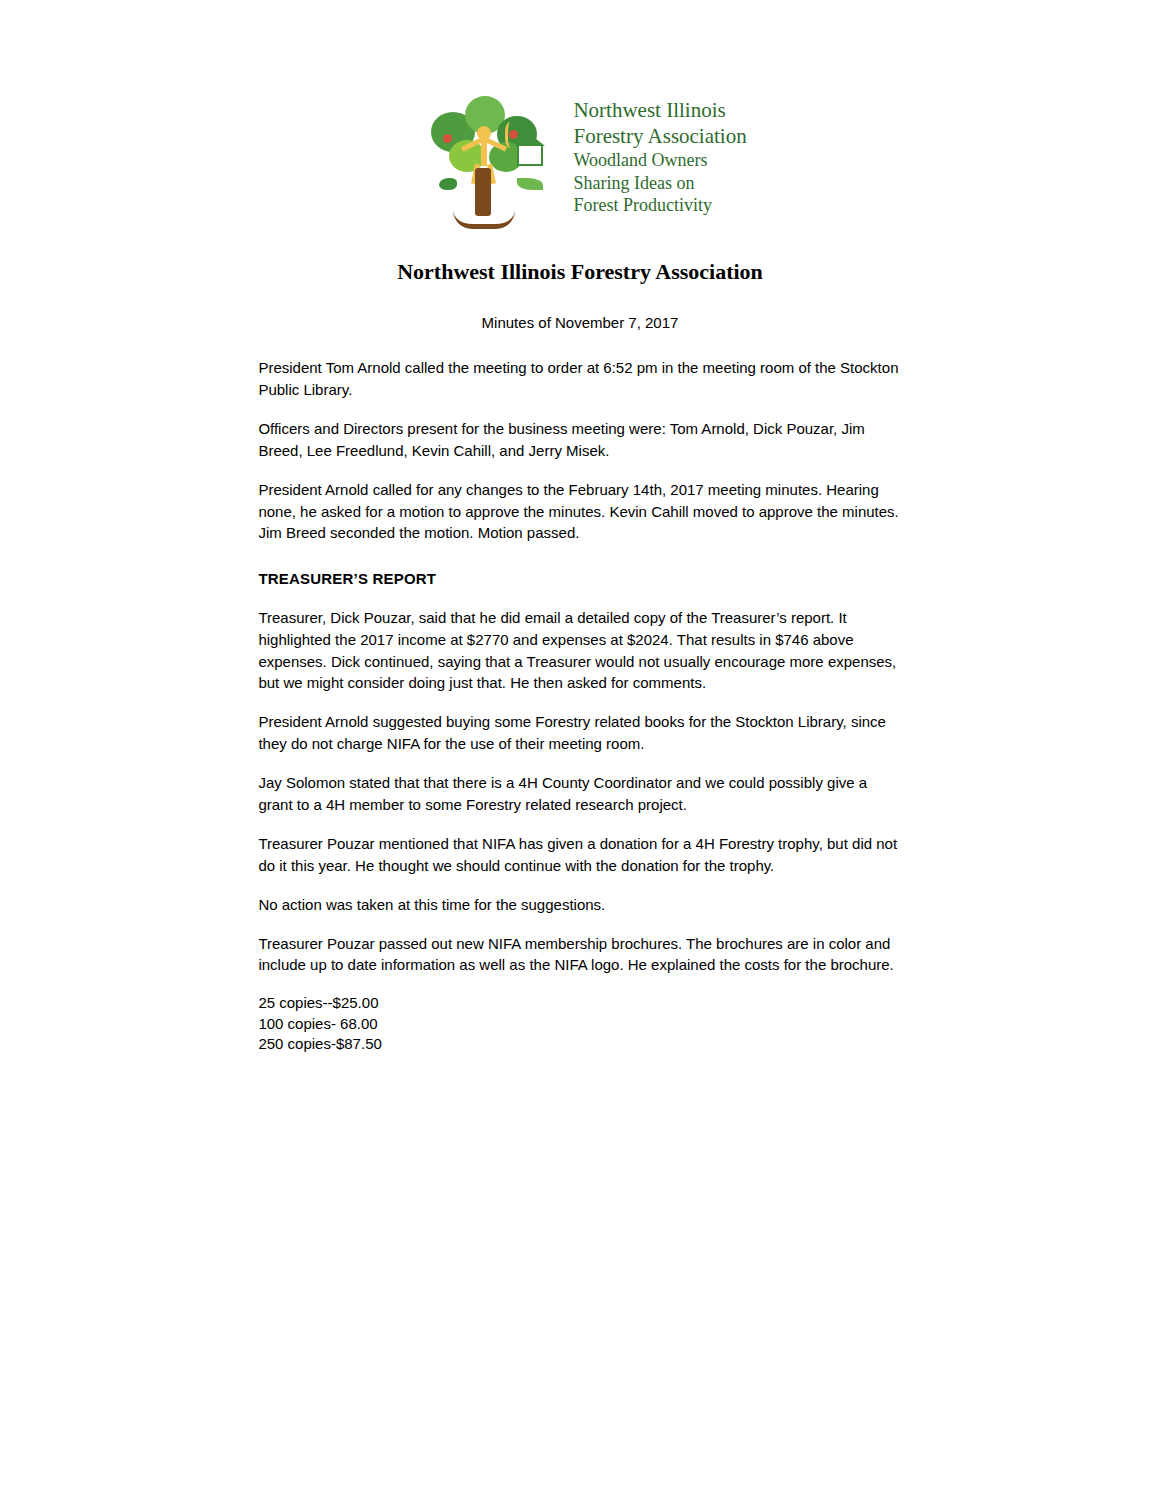Northwest Illinois
Forestry Association
Woodland Owners
Sharing Ideas on
Forest Productivity
Northwest Illinois Forestry Association
Minutes of November 7, 2017
President Tom Arnold called the meeting to order at 6:52 pm in the meeting room of the Stockton Public Library.
Officers and Directors present for the business meeting were: Tom Arnold, Dick Pouzar, Jim Breed, Lee Freedlund, Kevin Cahill, and Jerry Misek.
President Arnold called for any changes to the February 14th, 2017 meeting minutes. Hearing none, he asked for a motion to approve the minutes. Kevin Cahill moved to approve the minutes. Jim Breed seconded the motion. Motion passed.
TREASURER’S REPORT
Treasurer, Dick Pouzar, said that he did email a detailed copy of the Treasurer’s report. It highlighted the 2017 income at $2770 and expenses at $2024. That results in $746 above expenses. Dick continued, saying that a Treasurer would not usually encourage more expenses, but we might consider doing just that. He then asked for comments.
President Arnold suggested buying some Forestry related books for the Stockton Library, since they do not charge NIFA for the use of their meeting room.
Jay Solomon stated that that there is a 4H County Coordinator and we could possibly give a grant to a 4H member to some Forestry related research project.
Treasurer Pouzar mentioned that NIFA has given a donation for a 4H Forestry trophy, but did not do it this year. He thought we should continue with the donation for the trophy.
No action was taken at this time for the suggestions.
Treasurer Pouzar passed out new NIFA membership brochures. The brochures are in color and include up to date information as well as the NIFA logo. He explained the costs for the brochure.
25 copies--$25.00
100 copies- 68.00
250 copies-$87.50